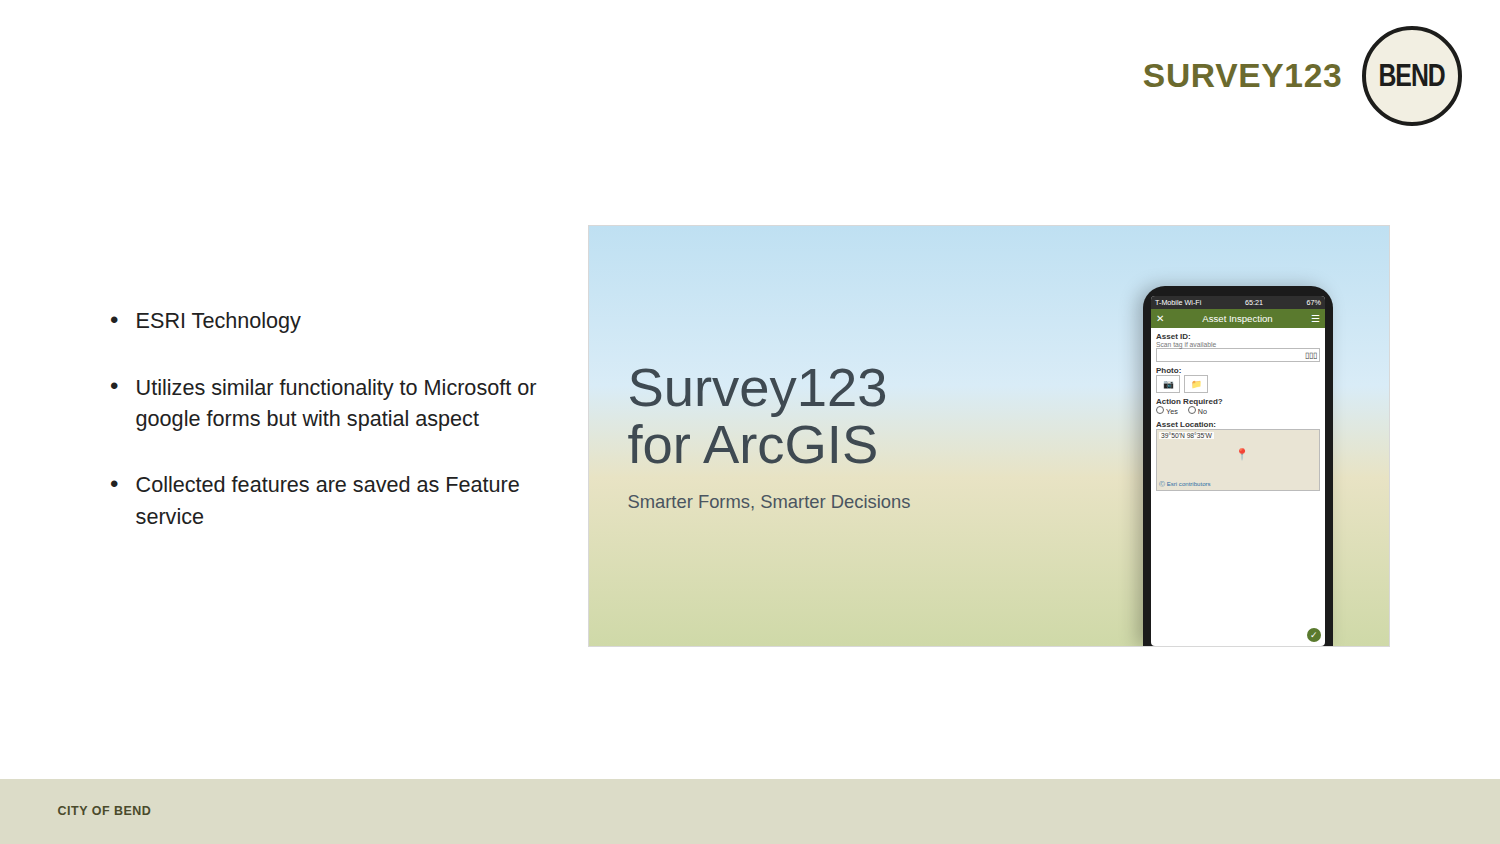Survey123
BEND
ESRI Technology
Utilizes similar functionality to Microsoft or google forms but with spatial aspect
Collected features are saved as Feature service
Survey123
for ArcGIS
Smarter Forms, Smarter Decisions
T-Mobile Wi-Fi 65:21 67%
✕ Asset Inspection ☰
Asset ID:
Scan tag if available
▯▯▯
Photo:
📷
📁
Action Required?
Yes No
Asset Location:
39°50'N 98°35'W 📍 Ⓒ Esri contributors
✓
City of Bend